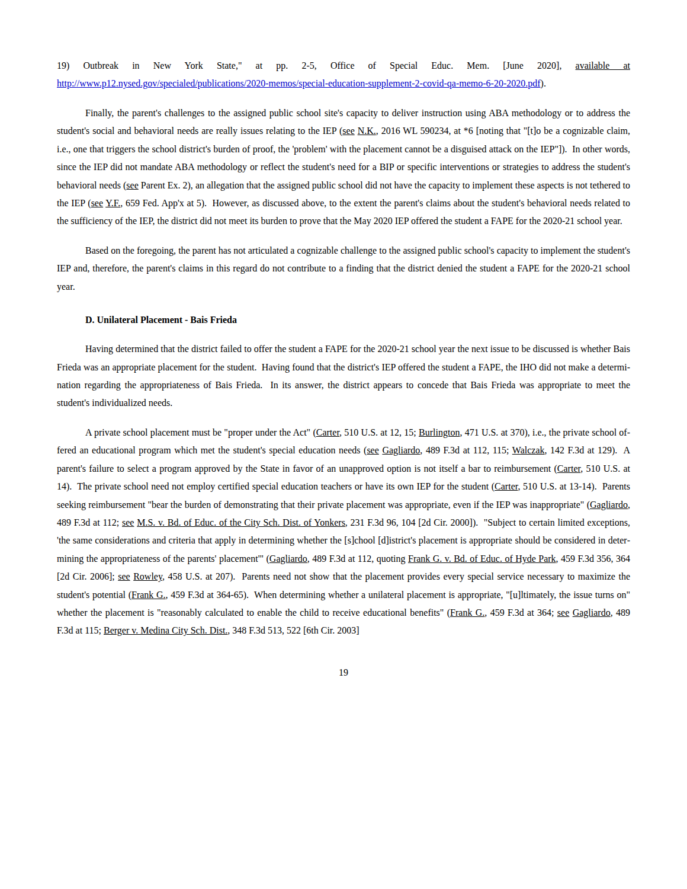19) Outbreak in New York State," at pp. 2-5, Office of Special Educ. Mem. [June 2020], available at http://www.p12.nysed.gov/specialed/publications/2020-memos/special-education-supplement-2-covid-qa-memo-6-20-2020.pdf).
Finally, the parent's challenges to the assigned public school site's capacity to deliver instruction using ABA methodology or to address the student's social and behavioral needs are really issues relating to the IEP (see N.K., 2016 WL 590234, at *6 [noting that "[t]o be a cognizable claim, i.e., one that triggers the school district's burden of proof, the 'problem' with the placement cannot be a disguised attack on the IEP"]). In other words, since the IEP did not mandate ABA methodology or reflect the student's need for a BIP or specific interventions or strategies to address the student's behavioral needs (see Parent Ex. 2), an allegation that the assigned public school did not have the capacity to implement these aspects is not tethered to the IEP (see Y.F., 659 Fed. App'x at 5). However, as discussed above, to the extent the parent's claims about the student's behavioral needs related to the sufficiency of the IEP, the district did not meet its burden to prove that the May 2020 IEP offered the student a FAPE for the 2020-21 school year.
Based on the foregoing, the parent has not articulated a cognizable challenge to the assigned public school's capacity to implement the student's IEP and, therefore, the parent's claims in this regard do not contribute to a finding that the district denied the student a FAPE for the 2020-21 school year.
D. Unilateral Placement - Bais Frieda
Having determined that the district failed to offer the student a FAPE for the 2020-21 school year the next issue to be discussed is whether Bais Frieda was an appropriate placement for the student. Having found that the district's IEP offered the student a FAPE, the IHO did not make a determination regarding the appropriateness of Bais Frieda. In its answer, the district appears to concede that Bais Frieda was appropriate to meet the student's individualized needs.
A private school placement must be "proper under the Act" (Carter, 510 U.S. at 12, 15; Burlington, 471 U.S. at 370), i.e., the private school offered an educational program which met the student's special education needs (see Gagliardo, 489 F.3d at 112, 115; Walczak, 142 F.3d at 129). A parent's failure to select a program approved by the State in favor of an unapproved option is not itself a bar to reimbursement (Carter, 510 U.S. at 14). The private school need not employ certified special education teachers or have its own IEP for the student (Carter, 510 U.S. at 13-14). Parents seeking reimbursement "bear the burden of demonstrating that their private placement was appropriate, even if the IEP was inappropriate" (Gagliardo, 489 F.3d at 112; see M.S. v. Bd. of Educ. of the City Sch. Dist. of Yonkers, 231 F.3d 96, 104 [2d Cir. 2000]). "Subject to certain limited exceptions, 'the same considerations and criteria that apply in determining whether the [s]chool [d]istrict's placement is appropriate should be considered in determining the appropriateness of the parents' placement'" (Gagliardo, 489 F.3d at 112, quoting Frank G. v. Bd. of Educ. of Hyde Park, 459 F.3d 356, 364 [2d Cir. 2006]; see Rowley, 458 U.S. at 207). Parents need not show that the placement provides every special service necessary to maximize the student's potential (Frank G., 459 F.3d at 364-65). When determining whether a unilateral placement is appropriate, "[u]ltimately, the issue turns on" whether the placement is "reasonably calculated to enable the child to receive educational benefits" (Frank G., 459 F.3d at 364; see Gagliardo, 489 F.3d at 115; Berger v. Medina City Sch. Dist., 348 F.3d 513, 522 [6th Cir. 2003]
19